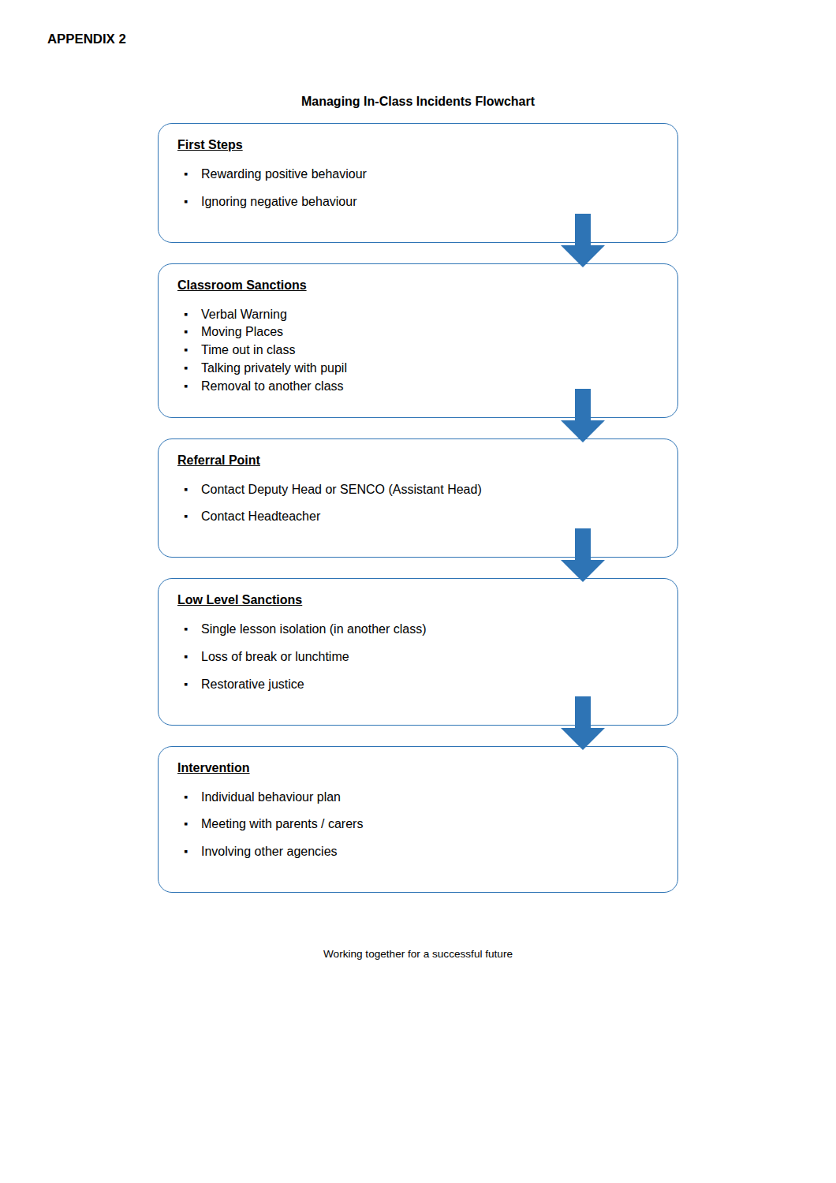APPENDIX 2
Managing In-Class Incidents Flowchart
First Steps
Rewarding positive behaviour
Ignoring negative behaviour
Classroom Sanctions
Verbal Warning
Moving Places
Time out in class
Talking privately with pupil
Removal to another class
Referral Point
Contact Deputy Head or SENCO (Assistant Head)
Contact Headteacher
Low Level Sanctions
Single lesson isolation (in another class)
Loss of break or lunchtime
Restorative justice
Intervention
Individual behaviour plan
Meeting with parents / carers
Involving other agencies
Working together for a successful future